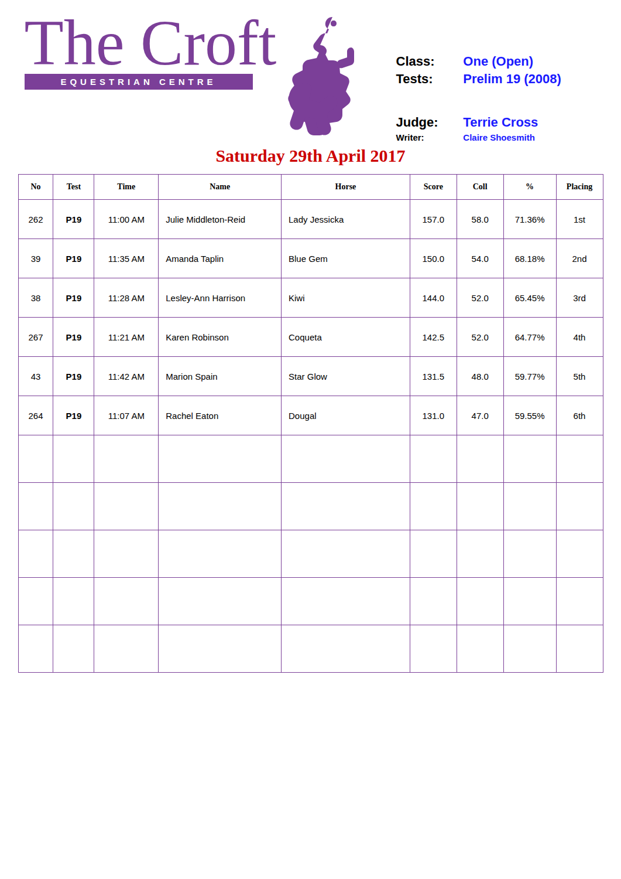The Croft
EQUESTRIAN CENTRE
| Class: | One (Open) |
| Tests: | Prelim 19 (2008) |
| Judge: | Terrie Cross |
| Writer: | Claire Shoesmith |
Saturday 29th April 2017
| No | Test | Time | Name | Horse | Score | Coll | % | Placing |
| --- | --- | --- | --- | --- | --- | --- | --- | --- |
| 262 | P19 | 11:00 AM | Julie Middleton-Reid | Lady Jessicka | 157.0 | 58.0 | 71.36% | 1st |
| 39 | P19 | 11:35 AM | Amanda Taplin | Blue Gem | 150.0 | 54.0 | 68.18% | 2nd |
| 38 | P19 | 11:28 AM | Lesley-Ann Harrison | Kiwi | 144.0 | 52.0 | 65.45% | 3rd |
| 267 | P19 | 11:21 AM | Karen Robinson | Coqueta | 142.5 | 52.0 | 64.77% | 4th |
| 43 | P19 | 11:42 AM | Marion Spain | Star Glow | 131.5 | 48.0 | 59.77% | 5th |
| 264 | P19 | 11:07 AM | Rachel Eaton | Dougal | 131.0 | 47.0 | 59.55% | 6th |